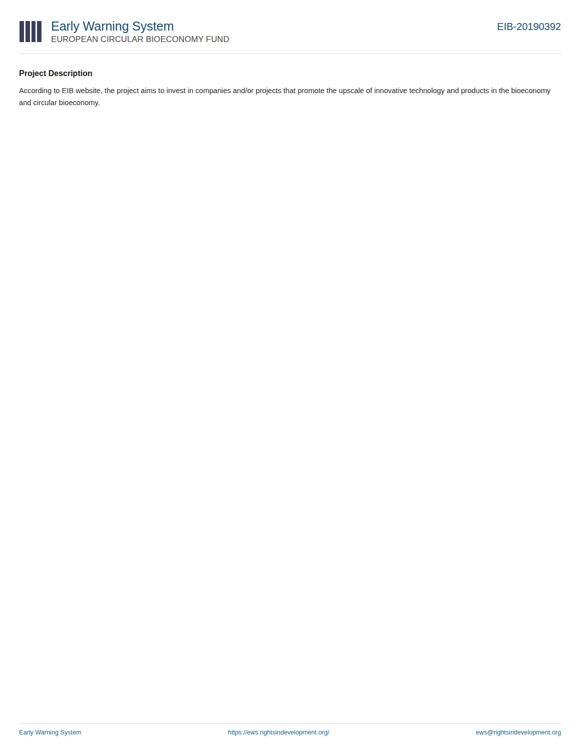Early Warning System
EUROPEAN CIRCULAR BIOECONOMY FUND
EIB-20190392
Project Description
According to EIB website, the project aims to invest in companies and/or projects that promote the upscale of innovative technology and products in the bioeconomy and circular bioeconomy.
Early Warning System
https://ews.rightsindevelopment.org/
ews@rightsindevelopment.org